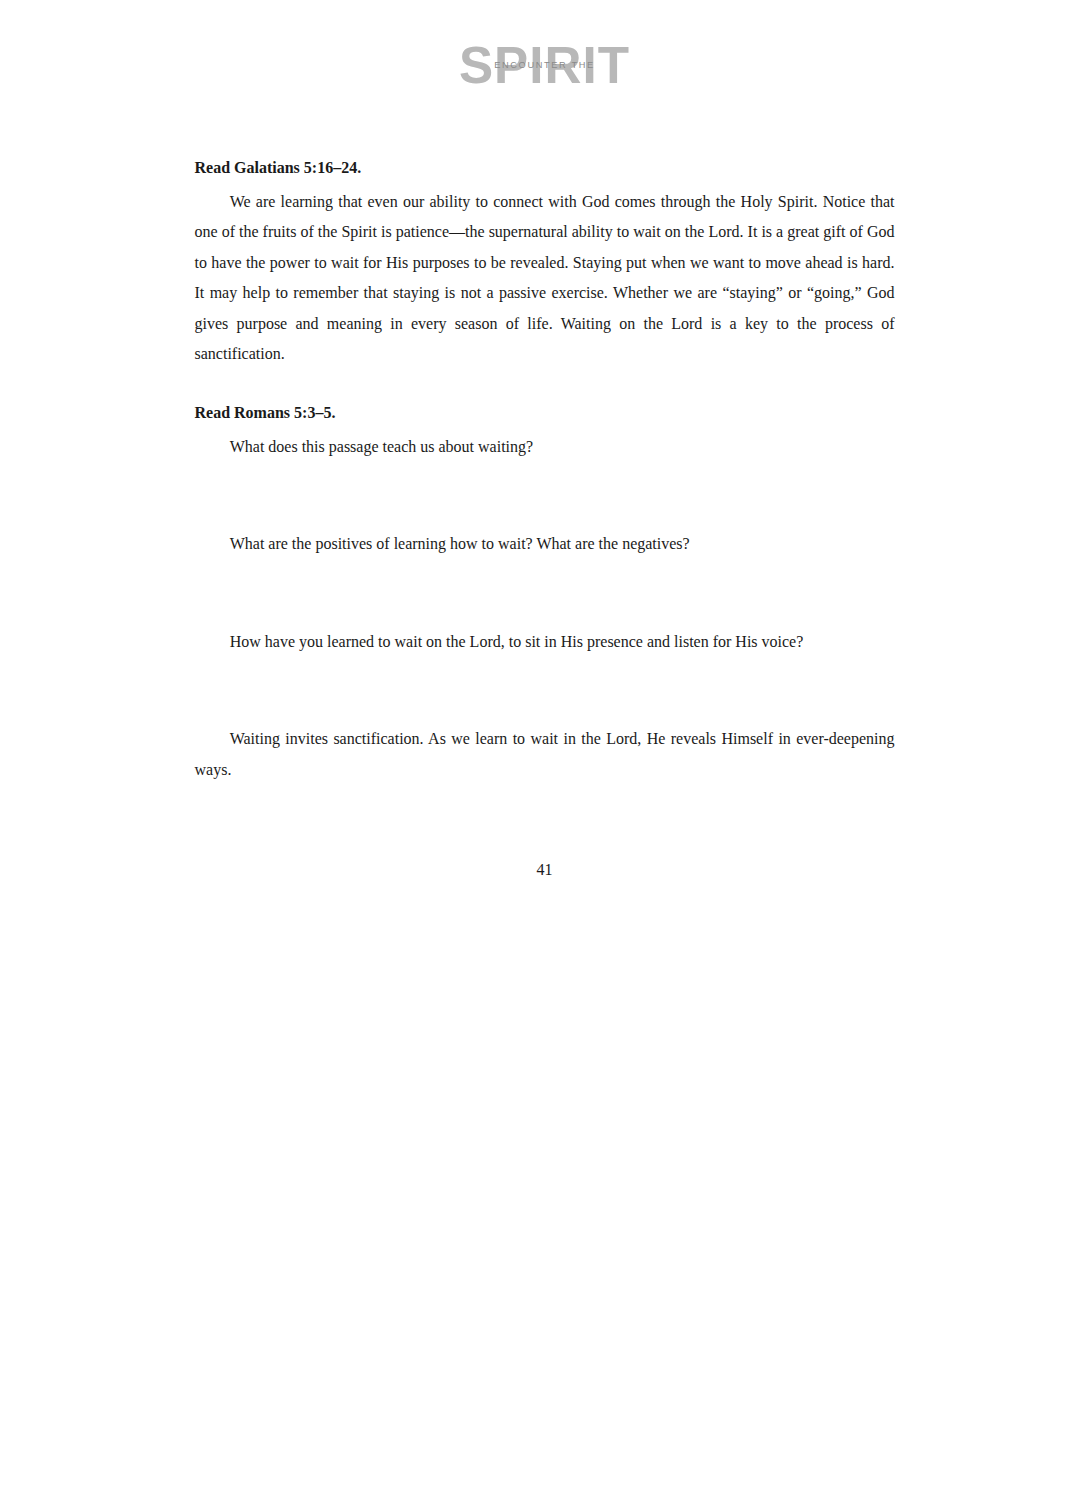SPIRIT ENCOUNTER THE
Read Galatians 5:16–24.
We are learning that even our ability to connect with God comes through the Holy Spirit. Notice that one of the fruits of the Spirit is patience—the supernatural ability to wait on the Lord. It is a great gift of God to have the power to wait for His purposes to be revealed. Staying put when we want to move ahead is hard. It may help to remember that staying is not a passive exercise. Whether we are “staying” or “going,” God gives purpose and meaning in every season of life. Waiting on the Lord is a key to the process of sanctification.
Read Romans 5:3–5.
What does this passage teach us about waiting?
What are the positives of learning how to wait? What are the negatives?
How have you learned to wait on the Lord, to sit in His presence and listen for His voice?
Waiting invites sanctification. As we learn to wait in the Lord, He reveals Himself in ever-deepening ways.
41